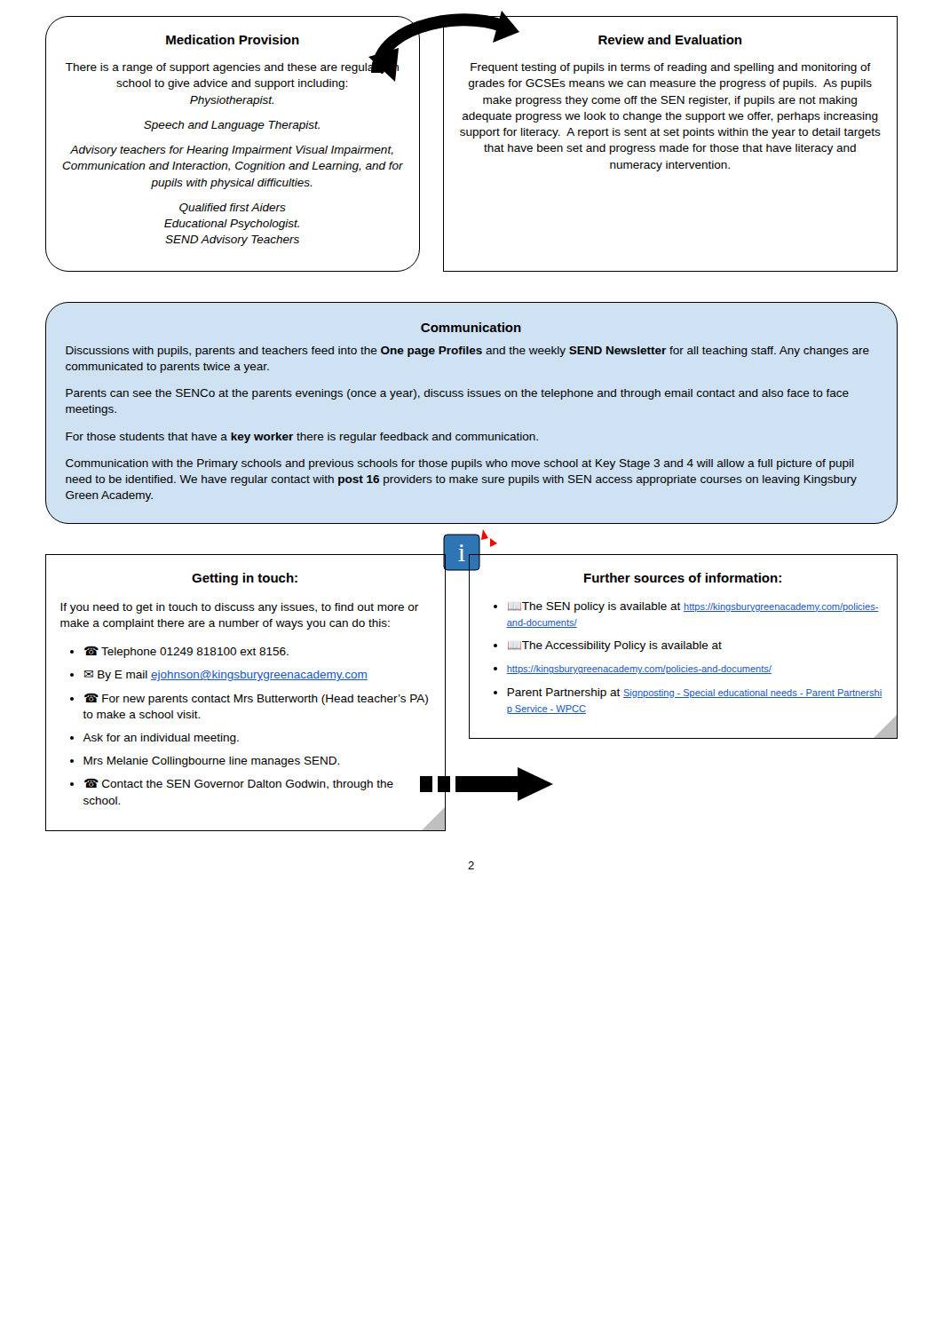Medication Provision
There is a range of support agencies and these are regularly in school to give advice and support including:
Physiotherapist.
Speech and Language Therapist.
Advisory teachers for Hearing Impairment Visual Impairment, Communication and Interaction, Cognition and Learning, and for pupils with physical difficulties.
Qualified first Aiders
Educational Psychologist.
SEND Advisory Teachers
Review and Evaluation
Frequent testing of pupils in terms of reading and spelling and monitoring of grades for GCSEs means we can measure the progress of pupils. As pupils make progress they come off the SEN register, if pupils are not making adequate progress we look to change the support we offer, perhaps increasing support for literacy. A report is sent at set points within the year to detail targets that have been set and progress made for those that have literacy and numeracy intervention.
Communication
Discussions with pupils, parents and teachers feed into the One page Profiles and the weekly SEND Newsletter for all teaching staff. Any changes are communicated to parents twice a year.
Parents can see the SENCo at the parents evenings (once a year), discuss issues on the telephone and through email contact and also face to face meetings.
For those students that have a key worker there is regular feedback and communication.
Communication with the Primary schools and previous schools for those pupils who move school at Key Stage 3 and 4 will allow a full picture of pupil need to be identified. We have regular contact with post 16 providers to make sure pupils with SEN access appropriate courses on leaving Kingsbury Green Academy.
i
Getting in touch:
If you need to get in touch to discuss any issues, to find out more or make a complaint there are a number of ways you can do this:
☎ Telephone 01249 818100 ext 8156.
✉ By E mail ejohnson@kingsburygreenacademy.com
☎ For new parents contact Mrs Butterworth (Head teacher’s PA) to make a school visit.
Ask for an individual meeting.
Mrs Melanie Collingbourne line manages SEND.
☎ Contact the SEN Governor Dalton Godwin, through the school.
Further sources of information:
📖The SEN policy is available at https://kingsburygreenacademy.com/policies-and-documents/
📖The Accessibility Policy is available at
https://kingsburygreenacademy.com/policies-and-documents/
Parent Partnership at Signposting - Special educational needs - Parent Partnership Service - WPCC
2